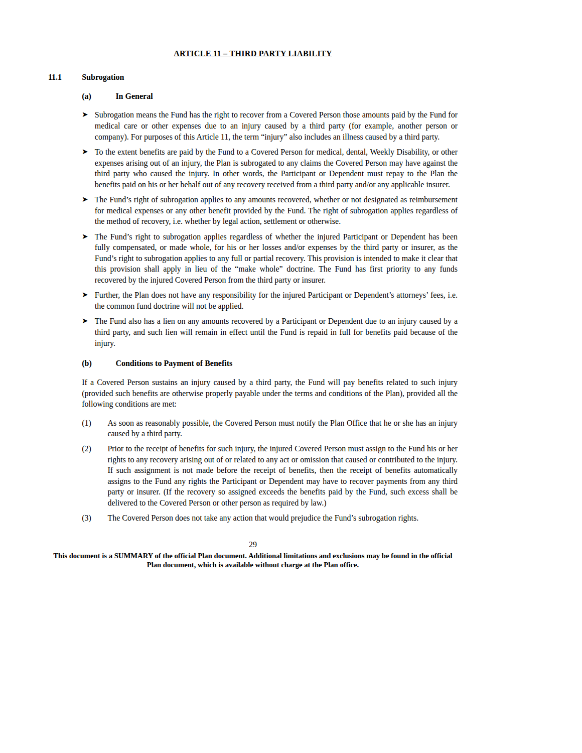ARTICLE 11 – THIRD PARTY LIABILITY
11.1 Subrogation
(a) In General
Subrogation means the Fund has the right to recover from a Covered Person those amounts paid by the Fund for medical care or other expenses due to an injury caused by a third party (for example, another person or company). For purposes of this Article 11, the term “injury” also includes an illness caused by a third party.
To the extent benefits are paid by the Fund to a Covered Person for medical, dental, Weekly Disability, or other expenses arising out of an injury, the Plan is subrogated to any claims the Covered Person may have against the third party who caused the injury. In other words, the Participant or Dependent must repay to the Plan the benefits paid on his or her behalf out of any recovery received from a third party and/or any applicable insurer.
The Fund’s right of subrogation applies to any amounts recovered, whether or not designated as reimbursement for medical expenses or any other benefit provided by the Fund. The right of subrogation applies regardless of the method of recovery, i.e. whether by legal action, settlement or otherwise.
The Fund’s right to subrogation applies regardless of whether the injured Participant or Dependent has been fully compensated, or made whole, for his or her losses and/or expenses by the third party or insurer, as the Fund’s right to subrogation applies to any full or partial recovery. This provision is intended to make it clear that this provision shall apply in lieu of the “make whole” doctrine. The Fund has first priority to any funds recovered by the injured Covered Person from the third party or insurer.
Further, the Plan does not have any responsibility for the injured Participant or Dependent’s attorneys’ fees, i.e. the common fund doctrine will not be applied.
The Fund also has a lien on any amounts recovered by a Participant or Dependent due to an injury caused by a third party, and such lien will remain in effect until the Fund is repaid in full for benefits paid because of the injury.
(b) Conditions to Payment of Benefits
If a Covered Person sustains an injury caused by a third party, the Fund will pay benefits related to such injury (provided such benefits are otherwise properly payable under the terms and conditions of the Plan), provided all the following conditions are met:
(1) As soon as reasonably possible, the Covered Person must notify the Plan Office that he or she has an injury caused by a third party.
(2) Prior to the receipt of benefits for such injury, the injured Covered Person must assign to the Fund his or her rights to any recovery arising out of or related to any act or omission that caused or contributed to the injury. If such assignment is not made before the receipt of benefits, then the receipt of benefits automatically assigns to the Fund any rights the Participant or Dependent may have to recover payments from any third party or insurer. (If the recovery so assigned exceeds the benefits paid by the Fund, such excess shall be delivered to the Covered Person or other person as required by law.)
(3) The Covered Person does not take any action that would prejudice the Fund’s subrogation rights.
29
This document is a SUMMARY of the official Plan document. Additional limitations and exclusions may be found in the official Plan document, which is available without charge at the Plan office.